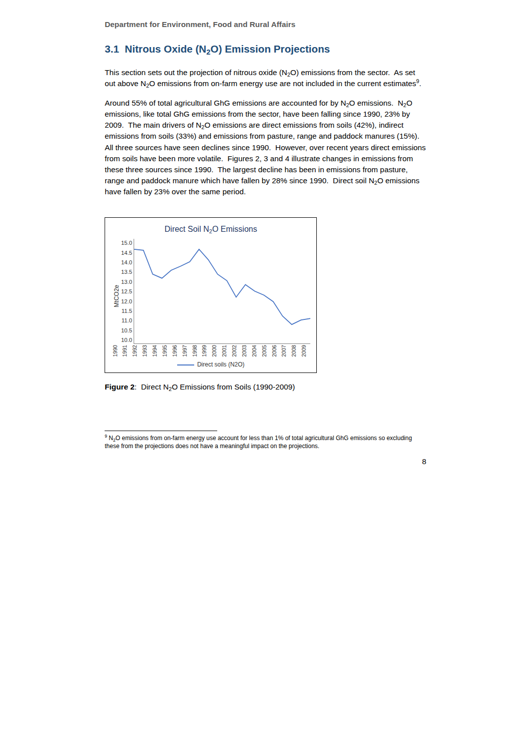Department for Environment, Food and Rural Affairs
3.1 Nitrous Oxide (N2O) Emission Projections
This section sets out the projection of nitrous oxide (N2O) emissions from the sector. As set out above N2O emissions from on-farm energy use are not included in the current estimates9.
Around 55% of total agricultural GhG emissions are accounted for by N2O emissions. N2O emissions, like total GhG emissions from the sector, have been falling since 1990, 23% by 2009. The main drivers of N2O emissions are direct emissions from soils (42%), indirect emissions from soils (33%) and emissions from pasture, range and paddock manures (15%). All three sources have seen declines since 1990. However, over recent years direct emissions from soils have been more volatile. Figures 2, 3 and 4 illustrate changes in emissions from these three sources since 1990. The largest decline has been in emissions from pasture, range and paddock manure which have fallen by 28% since 1990. Direct soil N2O emissions have fallen by 23% over the same period.
Direct Soil N2O Emissions
MtCO2e
15.0 14.5 14.0 13.5 13.0 12.5 12.0 11.5 11.0 10.5 10.0
19901991199219931994199519961997199819992000200120022003200420052006200720082009
Direct soils (N2O)
Figure 2: Direct N2O Emissions from Soils (1990-2009)
9 N2O emissions from on-farm energy use account for less than 1% of total agricultural GhG emissions so excluding these from the projections does not have a meaningful impact on the projections.
8